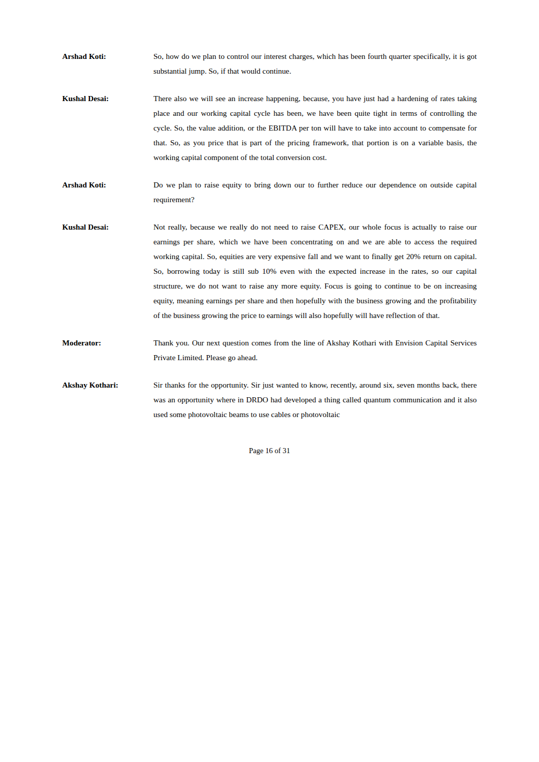Arshad Koti:
So, how do we plan to control our interest charges, which has been fourth quarter specifically, it is got substantial jump. So, if that would continue.
Kushal Desai:
There also we will see an increase happening, because, you have just had a hardening of rates taking place and our working capital cycle has been, we have been quite tight in terms of controlling the cycle. So, the value addition, or the EBITDA per ton will have to take into account to compensate for that. So, as you price that is part of the pricing framework, that portion is on a variable basis, the working capital component of the total conversion cost.
Arshad Koti:
Do we plan to raise equity to bring down our to further reduce our dependence on outside capital requirement?
Kushal Desai:
Not really, because we really do not need to raise CAPEX, our whole focus is actually to raise our earnings per share, which we have been concentrating on and we are able to access the required working capital. So, equities are very expensive fall and we want to finally get 20% return on capital. So, borrowing today is still sub 10% even with the expected increase in the rates, so our capital structure, we do not want to raise any more equity. Focus is going to continue to be on increasing equity, meaning earnings per share and then hopefully with the business growing and the profitability of the business growing the price to earnings will also hopefully will have reflection of that.
Moderator:
Thank you. Our next question comes from the line of Akshay Kothari with Envision Capital Services Private Limited. Please go ahead.
Akshay Kothari:
Sir thanks for the opportunity. Sir just wanted to know, recently, around six, seven months back, there was an opportunity where in DRDO had developed a thing called quantum communication and it also used some photovoltaic beams to use cables or photovoltaic
Page 16 of 31